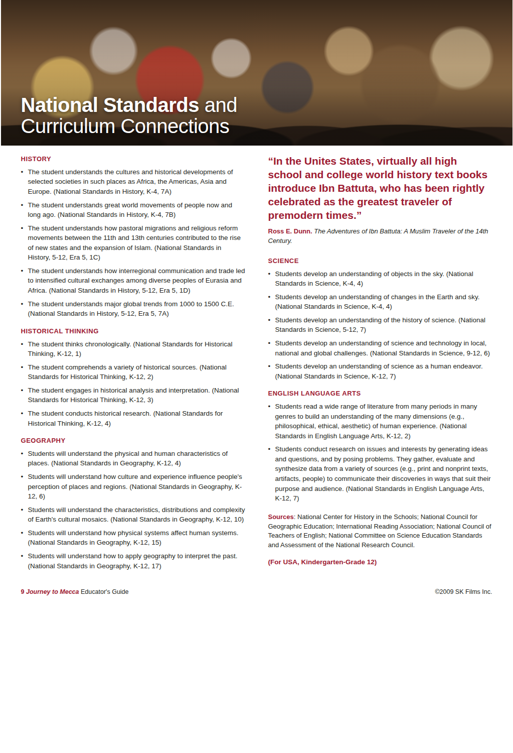National Standards and
Curriculum Connections
History
The student understands the cultures and historical developments of selected societies in such places as Africa, the Americas, Asia and Europe. (National Standards in History, K-4, 7A)
The student understands great world movements of people now and long ago. (National Standards in History, K-4, 7B)
The student understands how pastoral migrations and religious reform movements between the 11th and 13th centuries contributed to the rise of new states and the expansion of Islam. (National Standards in History, 5-12, Era 5, 1C)
The student understands how interregional communication and trade led to intensified cultural exchanges among diverse peoples of Eurasia and Africa. (National Standards in History, 5-12, Era 5, 1D)
The student understands major global trends from 1000 to 1500 C.E. (National Standards in History, 5-12, Era 5, 7A)
Historical Thinking
The student thinks chronologically. (National Standards for Historical Thinking, K-12, 1)
The student comprehends a variety of historical sources. (National Standards for Historical Thinking, K-12, 2)
The student engages in historical analysis and interpretation. (National Standards for Historical Thinking, K-12, 3)
The student conducts historical research. (National Standards for Historical Thinking, K-12, 4)
Geography
Students will understand the physical and human characteristics of places. (National Standards in Geography, K-12, 4)
Students will understand how culture and experience influence people's perception of places and regions. (National Standards in Geography, K-12, 6)
Students will understand the characteristics, distributions and complexity of Earth's cultural mosaics. (National Standards in Geography, K-12, 10)
Students will understand how physical systems affect human systems. (National Standards in Geography, K-12, 15)
Students will understand how to apply geography to interpret the past. (National Standards in Geography, K-12, 17)
“In the Unites States, virtually all high school and college world history text books introduce Ibn Battuta, who has been rightly celebrated as the greatest traveler of premodern times.”
Ross E. Dunn. The Adventures of Ibn Battuta: A Muslim Traveler of the 14th Century.
Science
Students develop an understanding of objects in the sky. (National Standards in Science, K-4, 4)
Students develop an understanding of changes in the Earth and sky. (National Standards in Science, K-4, 4)
Students develop an understanding of the history of science. (National Standards in Science, 5-12, 7)
Students develop an understanding of science and technology in local, national and global challenges. (National Standards in Science, 9-12, 6)
Students develop an understanding of science as a human endeavor. (National Standards in Science, K-12, 7)
English Language Arts
Students read a wide range of literature from many periods in many genres to build an understanding of the many dimensions (e.g., philosophical, ethical, aesthetic) of human experience. (National Standards in English Language Arts, K-12, 2)
Students conduct research on issues and interests by generating ideas and questions, and by posing problems. They gather, evaluate and synthesize data from a variety of sources (e.g., print and nonprint texts, artifacts, people) to communicate their discoveries in ways that suit their purpose and audience. (National Standards in English Language Arts, K-12, 7)
Sources: National Center for History in the Schools; National Council for Geographic Education; International Reading Association; National Council of Teachers of English; National Committee on Science Education Standards and Assessment of the National Research Council.
(For USA, Kindergarten-Grade 12)
9 Journey to Mecca Educator's Guide
©2009 SK Films Inc.